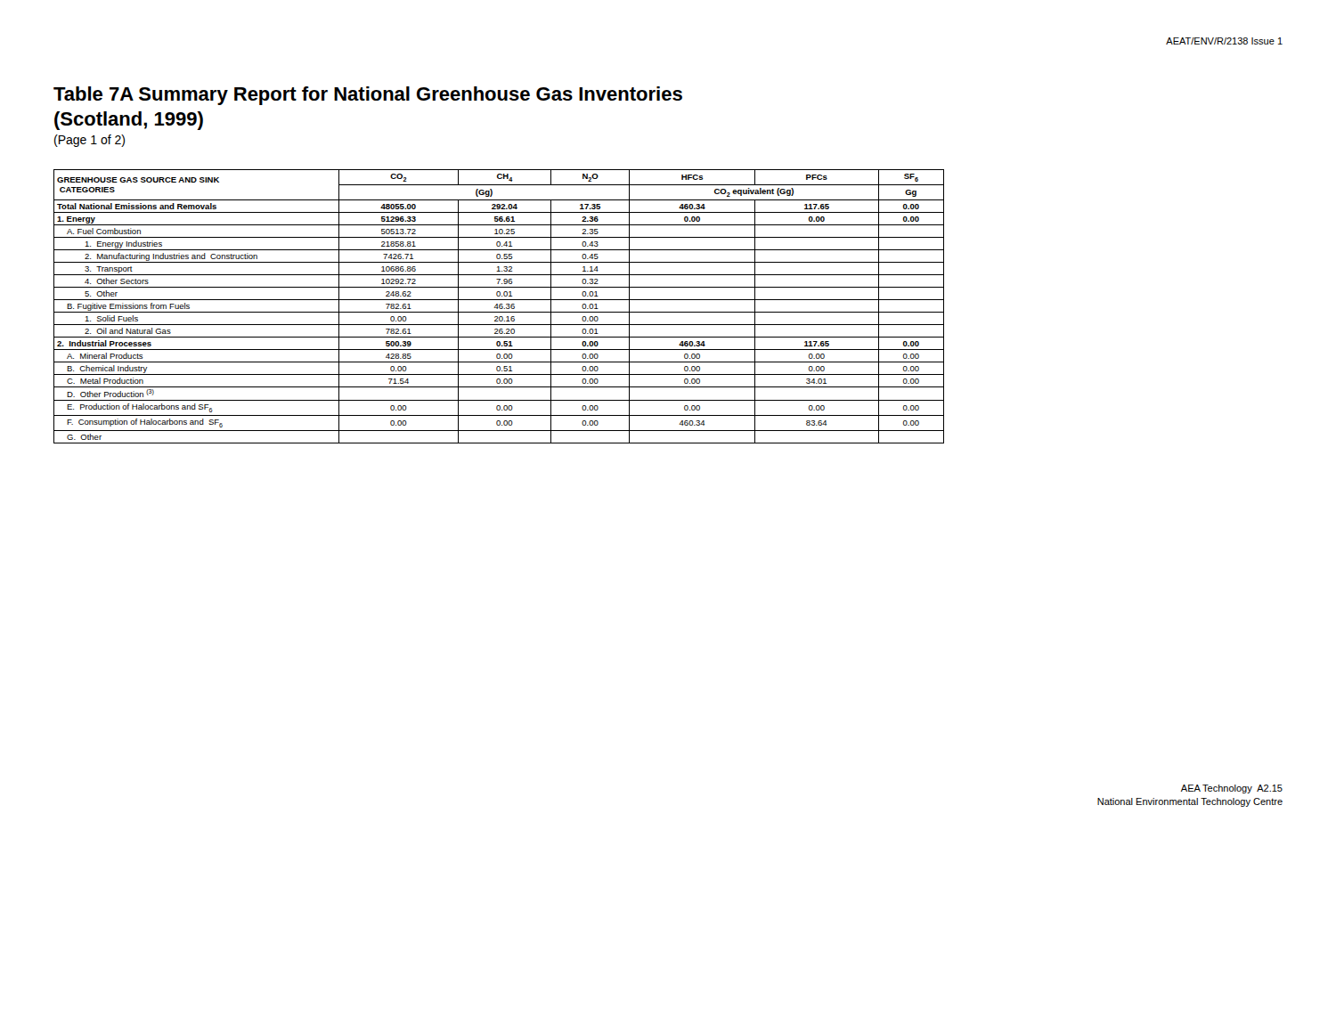AEAT/ENV/R/2138 Issue 1
Table 7A Summary Report for National Greenhouse Gas Inventories
(Scotland, 1999)
(Page 1 of 2)
| GREENHOUSE GAS SOURCE AND SINK CATEGORIES | CO 2 | CH 4 | N 2 O | HFCs | PFCs | SF 6 |
| --- | --- | --- | --- | --- | --- | --- |
| (Gg) | CO 2 equivalent (Gg) | Gg |
| Total National Emissions and Removals | 48055.00 | 292.04 | 17.35 | 460.34 | 117.65 | 0.00 |
| 1. Energy | 51296.33 | 56.61 | 2.36 | 0.00 | 0.00 | 0.00 |
| A. Fuel Combustion | 50513.72 | 10.25 | 2.35 | | | |
| 1. Energy Industries | 21858.81 | 0.41 | 0.43 | | | |
| 2. Manufacturing Industries and Construction | 7426.71 | 0.55 | 0.45 | | | |
| 3. Transport | 10686.86 | 1.32 | 1.14 | | | |
| 4. Other Sectors | 10292.72 | 7.96 | 0.32 | | | |
| 5. Other | 248.62 | 0.01 | 0.01 | | | |
| B. Fugitive Emissions from Fuels | 782.61 | 46.36 | 0.01 | | | |
| 1. Solid Fuels | 0.00 | 20.16 | 0.00 | | | |
| 2. Oil and Natural Gas | 782.61 | 26.20 | 0.01 | | | |
| 2. Industrial Processes | 500.39 | 0.51 | 0.00 | 460.34 | 117.65 | 0.00 |
| A. Mineral Products | 428.85 | 0.00 | 0.00 | 0.00 | 0.00 | 0.00 |
| B. Chemical Industry | 0.00 | 0.51 | 0.00 | 0.00 | 0.00 | 0.00 |
| C. Metal Production | 71.54 | 0.00 | 0.00 | 0.00 | 34.01 | 0.00 |
| D. Other Production (3) | | | | | | |
| E. Production of Halocarbons and SF 6 | 0.00 | 0.00 | 0.00 | 0.00 | 0.00 | 0.00 |
| F. Consumption of Halocarbons and SF 6 | 0.00 | 0.00 | 0.00 | 460.34 | 83.64 | 0.00 |
| G. Other | | | | | | |
AEA Technology A2.15
National Environmental Technology Centre